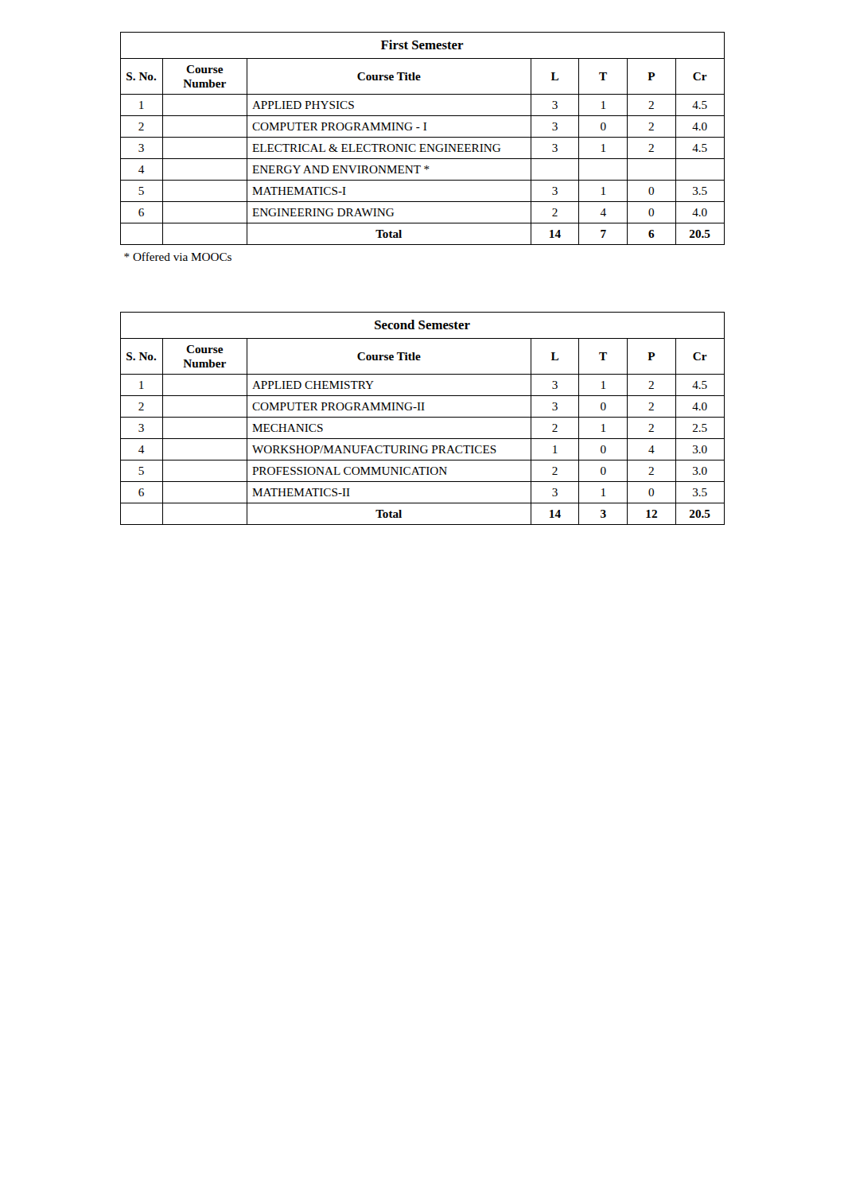First Semester
| S. No. | Course Number | Course Title | L | T | P | Cr |
| --- | --- | --- | --- | --- | --- | --- |
| 1 | | APPLIED PHYSICS | 3 | 1 | 2 | 4.5 |
| 2 | | COMPUTER PROGRAMMING - I | 3 | 0 | 2 | 4.0 |
| 3 | | ELECTRICAL & ELECTRONIC ENGINEERING | 3 | 1 | 2 | 4.5 |
| 4 | | ENERGY AND ENVIRONMENT * | | | | |
| 5 | | MATHEMATICS-I | 3 | 1 | 0 | 3.5 |
| 6 | | ENGINEERING DRAWING | 2 | 4 | 0 | 4.0 |
| | | Total | 14 | 7 | 6 | 20.5 |
* Offered via MOOCs
Second Semester
| S. No. | Course Number | Course Title | L | T | P | Cr |
| --- | --- | --- | --- | --- | --- | --- |
| 1 | | APPLIED CHEMISTRY | 3 | 1 | 2 | 4.5 |
| 2 | | COMPUTER PROGRAMMING-II | 3 | 0 | 2 | 4.0 |
| 3 | | MECHANICS | 2 | 1 | 2 | 2.5 |
| 4 | | WORKSHOP/MANUFACTURING PRACTICES | 1 | 0 | 4 | 3.0 |
| 5 | | PROFESSIONAL COMMUNICATION | 2 | 0 | 2 | 3.0 |
| 6 | | MATHEMATICS-II | 3 | 1 | 0 | 3.5 |
| | | Total | 14 | 3 | 12 | 20.5 |